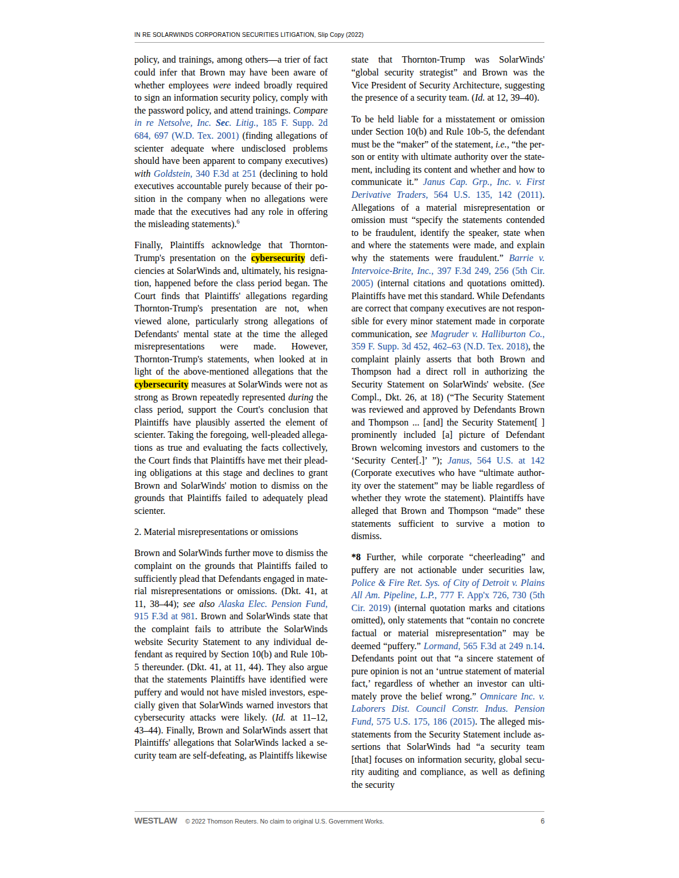IN RE SOLARWINDS CORPORATION SECURITIES LITIGATION, Slip Copy (2022)
policy, and trainings, among others—a trier of fact could infer that Brown may have been aware of whether employees were indeed broadly required to sign an information security policy, comply with the password policy, and attend trainings. Compare in re Netsolve, Inc. Sec. Litig., 185 F. Supp. 2d 684, 697 (W.D. Tex. 2001) (finding allegations of scienter adequate where undisclosed problems should have been apparent to company executives) with Goldstein, 340 F.3d at 251 (declining to hold executives accountable purely because of their position in the company when no allegations were made that the executives had any role in offering the misleading statements).6
Finally, Plaintiffs acknowledge that Thornton-Trump's presentation on the cybersecurity deficiencies at SolarWinds and, ultimately, his resignation, happened before the class period began. The Court finds that Plaintiffs' allegations regarding Thornton-Trump's presentation are not, when viewed alone, particularly strong allegations of Defendants' mental state at the time the alleged misrepresentations were made. However, Thornton-Trump's statements, when looked at in light of the above-mentioned allegations that the cybersecurity measures at SolarWinds were not as strong as Brown repeatedly represented during the class period, support the Court's conclusion that Plaintiffs have plausibly asserted the element of scienter. Taking the foregoing, well-pleaded allegations as true and evaluating the facts collectively, the Court finds that Plaintiffs have met their pleading obligations at this stage and declines to grant Brown and SolarWinds' motion to dismiss on the grounds that Plaintiffs failed to adequately plead scienter.
2. Material misrepresentations or omissions
Brown and SolarWinds further move to dismiss the complaint on the grounds that Plaintiffs failed to sufficiently plead that Defendants engaged in material misrepresentations or omissions. (Dkt. 41, at 11, 38–44); see also Alaska Elec. Pension Fund, 915 F.3d at 981. Brown and SolarWinds state that the complaint fails to attribute the SolarWinds website Security Statement to any individual defendant as required by Section 10(b) and Rule 10b-5 thereunder. (Dkt. 41, at 11, 44). They also argue that the statements Plaintiffs have identified were puffery and would not have misled investors, especially given that SolarWinds warned investors that cybersecurity attacks were likely. (Id. at 11–12, 43–44). Finally, Brown and SolarWinds assert that Plaintiffs' allegations that SolarWinds lacked a security team are self-defeating, as Plaintiffs likewise
state that Thornton-Trump was SolarWinds' “global security strategist” and Brown was the Vice President of Security Architecture, suggesting the presence of a security team. (Id. at 12, 39–40).
To be held liable for a misstatement or omission under Section 10(b) and Rule 10b-5, the defendant must be the “maker” of the statement, i.e., “the person or entity with ultimate authority over the statement, including its content and whether and how to communicate it.” Janus Cap. Grp., Inc. v. First Derivative Traders, 564 U.S. 135, 142 (2011). Allegations of a material misrepresentation or omission must “specify the statements contended to be fraudulent, identify the speaker, state when and where the statements were made, and explain why the statements were fraudulent.” Barrie v. Intervoice-Brite, Inc., 397 F.3d 249, 256 (5th Cir. 2005) (internal citations and quotations omitted). Plaintiffs have met this standard. While Defendants are correct that company executives are not responsible for every minor statement made in corporate communication, see Magruder v. Halliburton Co., 359 F. Supp. 3d 452, 462–63 (N.D. Tex. 2018), the complaint plainly asserts that both Brown and Thompson had a direct roll in authorizing the Security Statement on SolarWinds' website. (See Compl., Dkt. 26, at 18) (“The Security Statement was reviewed and approved by Defendants Brown and Thompson ... [and] the Security Statement[ ] prominently included [a] picture of Defendant Brown welcoming investors and customers to the ‘Security Center[.]’ ”); Janus, 564 U.S. at 142 (Corporate executives who have “ultimate authority over the statement” may be liable regardless of whether they wrote the statement). Plaintiffs have alleged that Brown and Thompson “made” these statements sufficient to survive a motion to dismiss.
*8 Further, while corporate “cheerleading” and puffery are not actionable under securities law, Police & Fire Ret. Sys. of City of Detroit v. Plains All Am. Pipeline, L.P., 777 F. App'x 726, 730 (5th Cir. 2019) (internal quotation marks and citations omitted), only statements that “contain no concrete factual or material misrepresentation” may be deemed “puffery.” Lormand, 565 F.3d at 249 n.14. Defendants point out that “a sincere statement of pure opinion is not an ‘untrue statement of material fact,’ regardless of whether an investor can ultimately prove the belief wrong.” Omnicare Inc. v. Laborers Dist. Council Constr. Indus. Pension Fund, 575 U.S. 175, 186 (2015). The alleged misstatements from the Security Statement include assertions that SolarWinds had “a security team [that] focuses on information security, global security auditing and compliance, as well as defining the security
WESTLAW
© 2022 Thomson Reuters. No claim to original U.S. Government Works.
6